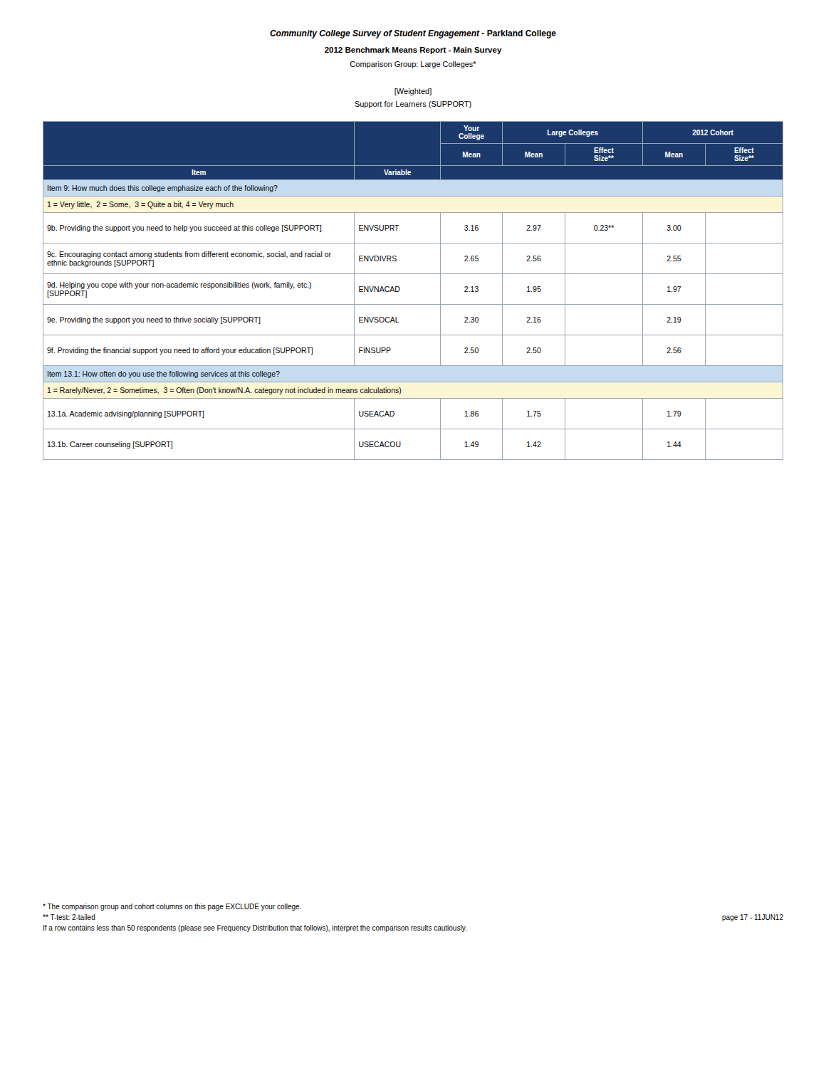Community College Survey of Student Engagement - Parkland College
2012 Benchmark Means Report - Main Survey
Comparison Group: Large Colleges*
[Weighted]
Support for Learners (SUPPORT)
| | | Your College | Large Colleges | 2012 Cohort |
| --- | --- | --- | --- | --- |
| Mean | Mean | Effect Size** | Mean | Effect Size** |
| Item | Variable | |
| Item 9: How much does this college emphasize each of the following? |
| 1 = Very little, 2 = Some, 3 = Quite a bit, 4 = Very much |
| 9b. Providing the support you need to help you succeed at this college [SUPPORT] | ENVSUPRT | 3.16 | 2.97 | 0.23** | 3.00 | |
| 9c. Encouraging contact among students from different economic, social, and racial or ethnic backgrounds [SUPPORT] | ENVDIVRS | 2.65 | 2.56 | | 2.55 | |
| 9d. Helping you cope with your non-academic responsibilities (work, family, etc.) [SUPPORT] | ENVNACAD | 2.13 | 1.95 | | 1.97 | |
| 9e. Providing the support you need to thrive socially [SUPPORT] | ENVSOCAL | 2.30 | 2.16 | | 2.19 | |
| 9f. Providing the financial support you need to afford your education [SUPPORT] | FINSUPP | 2.50 | 2.50 | | 2.56 | |
| Item 13.1: How often do you use the following services at this college? |
| 1 = Rarely/Never, 2 = Sometimes, 3 = Often (Don't know/N.A. category not included in means calculations) |
| 13.1a. Academic advising/planning [SUPPORT] | USEACAD | 1.86 | 1.75 | | 1.79 | |
| 13.1b. Career counseling [SUPPORT] | USECACOU | 1.49 | 1.42 | | 1.44 | |
* The comparison group and cohort columns on this page EXCLUDE your college.
page 17 - 11JUN12** T-test: 2-tailed
If a row contains less than 50 respondents (please see Frequency Distribution that follows), interpret the comparison results cautiously.